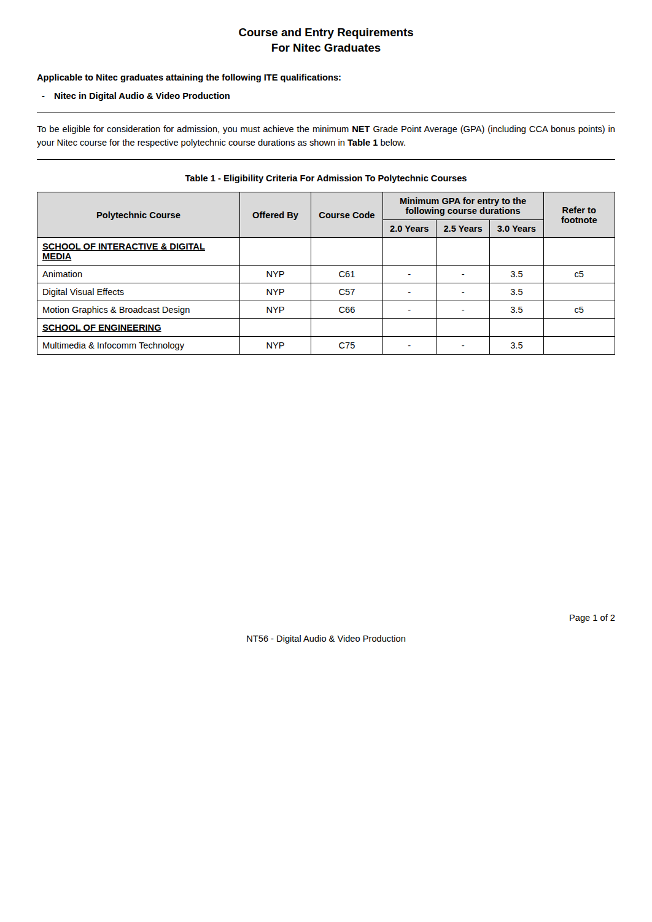Course and Entry Requirements
For Nitec Graduates
Applicable to Nitec graduates attaining the following ITE qualifications:
Nitec in Digital Audio & Video Production
To be eligible for consideration for admission, you must achieve the minimum NET Grade Point Average (GPA) (including CCA bonus points) in your Nitec course for the respective polytechnic course durations as shown in Table 1 below.
Table 1 - Eligibility Criteria For Admission To Polytechnic Courses
| Polytechnic Course | Offered By | Course Code | Minimum GPA for entry to the following course durations | Refer to footnote |
| --- | --- | --- | --- | --- |
| 2.0 Years | 2.5 Years | 3.0 Years |
| SCHOOL OF INTERACTIVE & DIGITAL MEDIA | | | | | | |
| Animation | NYP | C61 | - | - | 3.5 | c5 |
| Digital Visual Effects | NYP | C57 | - | - | 3.5 | |
| Motion Graphics & Broadcast Design | NYP | C66 | - | - | 3.5 | c5 |
| SCHOOL OF ENGINEERING | | | | | | |
| Multimedia & Infocomm Technology | NYP | C75 | - | - | 3.5 | |
Page 1 of 2
NT56 - Digital Audio & Video Production